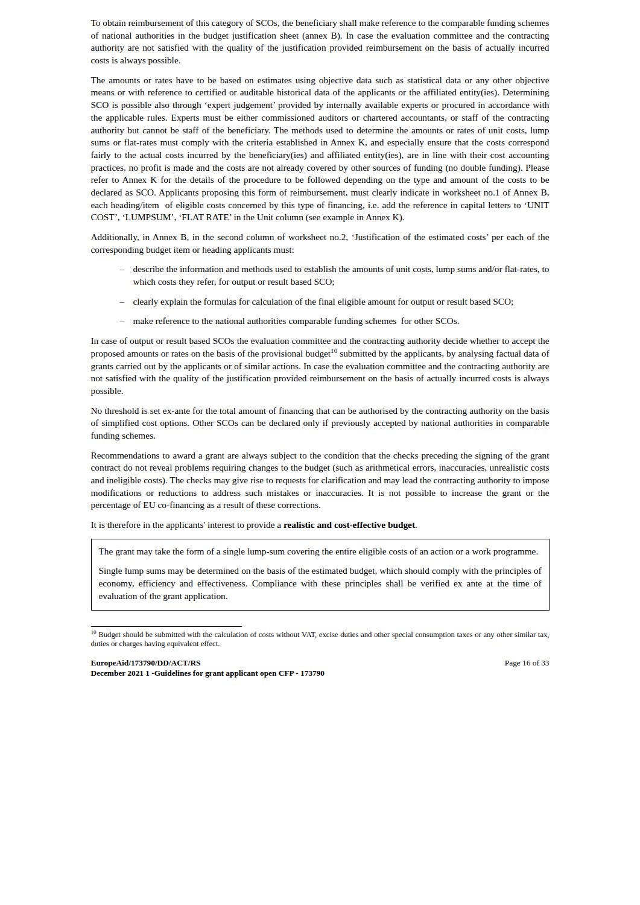To obtain reimbursement of this category of SCOs, the beneficiary shall make reference to the comparable funding schemes of national authorities in the budget justification sheet (annex B). In case the evaluation committee and the contracting authority are not satisfied with the quality of the justification provided reimbursement on the basis of actually incurred costs is always possible.
The amounts or rates have to be based on estimates using objective data such as statistical data or any other objective means or with reference to certified or auditable historical data of the applicants or the affiliated entity(ies). Determining SCO is possible also through ‘expert judgement’ provided by internally available experts or procured in accordance with the applicable rules. Experts must be either commissioned auditors or chartered accountants, or staff of the contracting authority but cannot be staff of the beneficiary. The methods used to determine the amounts or rates of unit costs, lump sums or flat-rates must comply with the criteria established in Annex K, and especially ensure that the costs correspond fairly to the actual costs incurred by the beneficiary(ies) and affiliated entity(ies), are in line with their cost accounting practices, no profit is made and the costs are not already covered by other sources of funding (no double funding). Please refer to Annex K for the details of the procedure to be followed depending on the type and amount of the costs to be declared as SCO. Applicants proposing this form of reimbursement, must clearly indicate in worksheet no.1 of Annex B, each heading/item of eligible costs concerned by this type of financing, i.e. add the reference in capital letters to ‘UNIT COST’, ‘LUMPSUM’, ‘FLAT RATE’ in the Unit column (see example in Annex K).
Additionally, in Annex B, in the second column of worksheet no.2, ‘Justification of the estimated costs’ per each of the corresponding budget item or heading applicants must:
describe the information and methods used to establish the amounts of unit costs, lump sums and/or flat-rates, to which costs they refer, for output or result based SCO;
clearly explain the formulas for calculation of the final eligible amount for output or result based SCO;
make reference to the national authorities comparable funding schemes for other SCOs.
In case of output or result based SCOs the evaluation committee and the contracting authority decide whether to accept the proposed amounts or rates on the basis of the provisional budget10 submitted by the applicants, by analysing factual data of grants carried out by the applicants or of similar actions. In case the evaluation committee and the contracting authority are not satisfied with the quality of the justification provided reimbursement on the basis of actually incurred costs is always possible.
No threshold is set ex-ante for the total amount of financing that can be authorised by the contracting authority on the basis of simplified cost options. Other SCOs can be declared only if previously accepted by national authorities in comparable funding schemes.
Recommendations to award a grant are always subject to the condition that the checks preceding the signing of the grant contract do not reveal problems requiring changes to the budget (such as arithmetical errors, inaccuracies, unrealistic costs and ineligible costs). The checks may give rise to requests for clarification and may lead the contracting authority to impose modifications or reductions to address such mistakes or inaccuracies. It is not possible to increase the grant or the percentage of EU co-financing as a result of these corrections.
It is therefore in the applicants' interest to provide a realistic and cost-effective budget.
The grant may take the form of a single lump-sum covering the entire eligible costs of an action or a work programme.
Single lump sums may be determined on the basis of the estimated budget, which should comply with the principles of economy, efficiency and effectiveness. Compliance with these principles shall be verified ex ante at the time of evaluation of the grant application.
10 Budget should be submitted with the calculation of costs without VAT, excise duties and other special consumption taxes or any other similar tax, duties or charges having equivalent effect.
EuropeAid/173790/DD/ACT/RS
December 2021 1 -Guidelines for grant applicant open CFP - 173790
Page 16 of 33